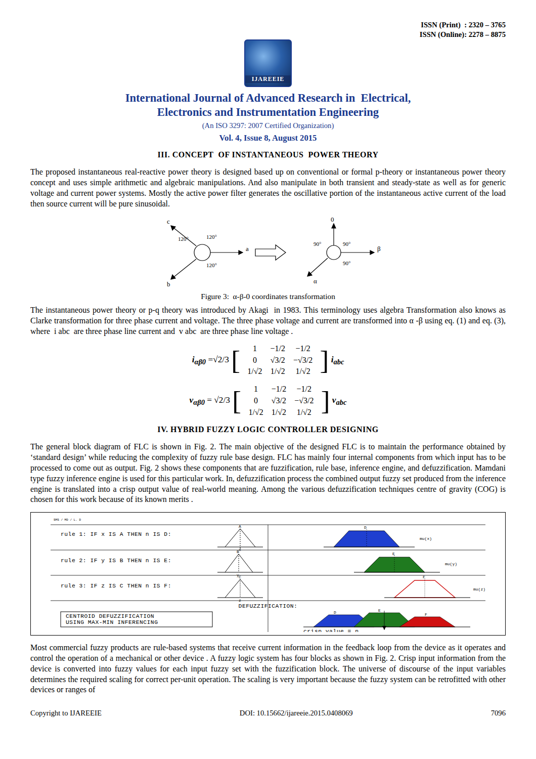ISSN (Print) : 2320 – 3765
ISSN (Online): 2278 – 8875
International Journal of Advanced Research in Electrical,
Electronics and Instrumentation Engineering
(An ISO 3297: 2007 Certified Organization)
Vol. 4, Issue 8, August 2015
III. CONCEPT OF INSTANTANEOUS POWER THEORY
The proposed instantaneous real-reactive power theory is designed based up on conventional or formal p-theory or instantaneous power theory concept and uses simple arithmetic and algebraic manipulations. And also manipulate in both transient and steady-state as well as for generic voltage and current power systems. Mostly the active power filter generates the oscillative portion of the instantaneous active current of the load then source current will be pure sinusoidal.
c a b 120° 120° 120° 0 β α 90° 90° 90°
Figure 3: α-β-0 coordinates transformation
The instantaneous power theory or p-q theory was introduced by Akagi in 1983. This terminology uses algebra Transformation also knows as Clarke transformation for three phase current and voltage. The three phase voltage and current are transformed into α -β using eq. (1) and eq. (3), where i abc are three phase line current and v abc are three phase line voltage .
iαβ0 =√2/3 [
| 1 | −1/2 | −1/2 |
| 0 | √3/2 | −√3/2 |
| 1/√2 | 1/√2 | 1/√2 |
] iabc
vαβ0 = √2/3 [
| 1 | −1/2 | −1/2 |
| 0 | √3/2 | −√3/2 |
| 1/√2 | 1/√2 | 1/√2 |
] vabc
IV. HYBRID FUZZY LOGIC CONTROLLER DESIGNING
The general block diagram of FLC is shown in Fig. 2. The main objective of the designed FLC is to maintain the performance obtained by ‘standard design’ while reducing the complexity of fuzzy rule base design. FLC has mainly four internal components from which input has to be processed to come out as output. Fig. 2 shows these components that are fuzzification, rule base, inference engine, and defuzzification. Mamdani type fuzzy inference engine is used for this particular work. In, defuzzification process the combined output fuzzy set produced from the inference engine is translated into a crisp output value of real-world meaning. Among the various defuzzification techniques centre of gravity (COG) is chosen for this work because of its known merits .
SMS / MD / L. D rule 1: IF x IS A THEN n IS D: A x D mu(x) rule 2: IF y IS B THEN n IS E: B y E mu(y) rule 3: IF z IS C THEN n IS F: C z F mu(z) DEFUZZIFICATION: CENTROID DEFUZZIFICATION USING MAX-MIN INFERENCING D E F crisp value = n
Most commercial fuzzy products are rule-based systems that receive current information in the feedback loop from the device as it operates and control the operation of a mechanical or other device . A fuzzy logic system has four blocks as shown in Fig. 2. Crisp input information from the device is converted into fuzzy values for each input fuzzy set with the fuzzification block. The universe of discourse of the input variables determines the required scaling for correct per-unit operation. The scaling is very important because the fuzzy system can be retrofitted with other devices or ranges of
Copyright to IJAREEIE DOI: 10.15662/ijareeie.2015.0408069 7096